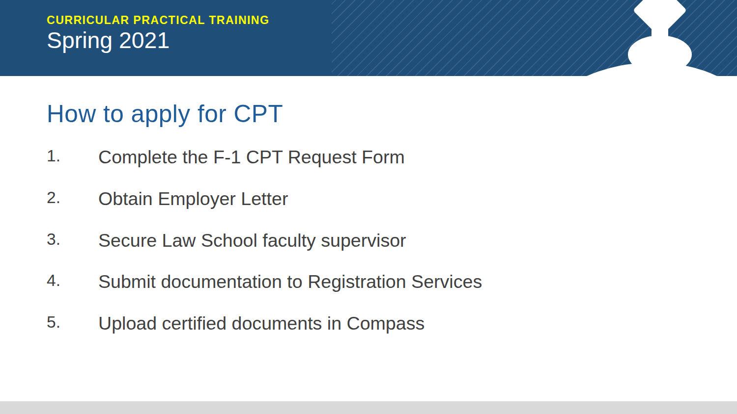Curricular Practical Training
Spring 2021
How to apply for CPT
Complete the F-1 CPT Request Form
Obtain Employer Letter
Secure Law School faculty supervisor
Submit documentation to Registration Services
Upload certified documents in Compass